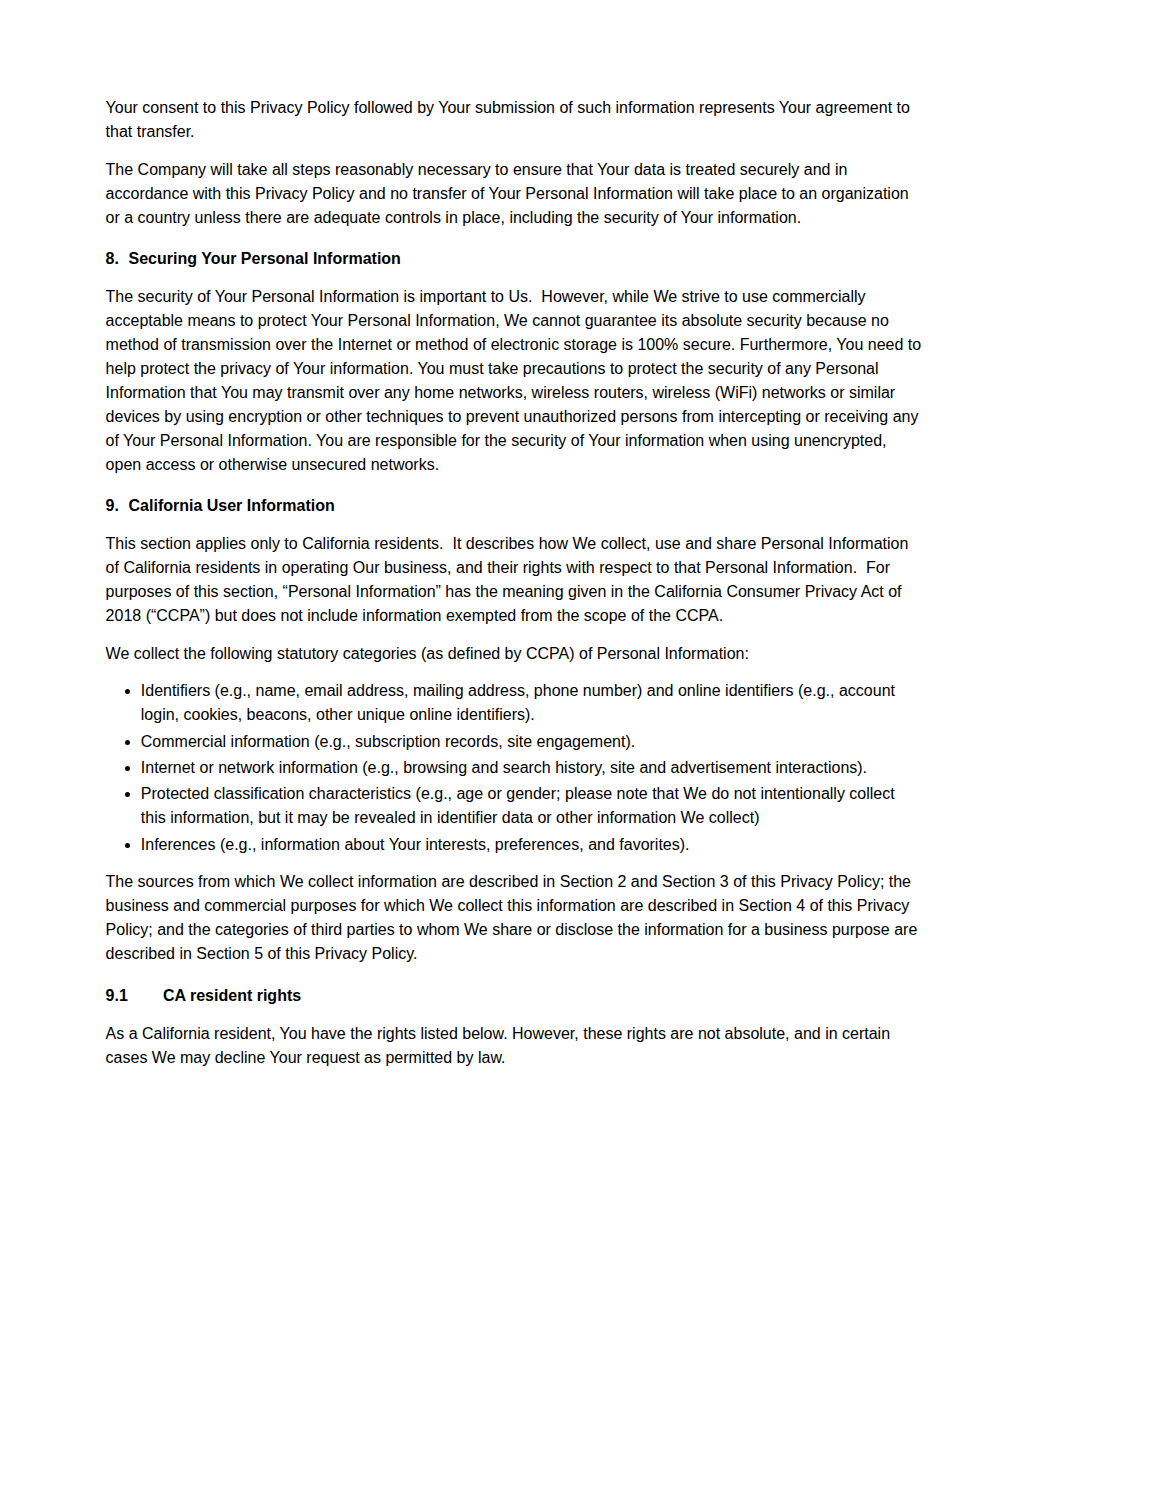Your consent to this Privacy Policy followed by Your submission of such information represents Your agreement to that transfer.
The Company will take all steps reasonably necessary to ensure that Your data is treated securely and in accordance with this Privacy Policy and no transfer of Your Personal Information will take place to an organization or a country unless there are adequate controls in place, including the security of Your information.
8. Securing Your Personal Information
The security of Your Personal Information is important to Us. However, while We strive to use commercially acceptable means to protect Your Personal Information, We cannot guarantee its absolute security because no method of transmission over the Internet or method of electronic storage is 100% secure. Furthermore, You need to help protect the privacy of Your information. You must take precautions to protect the security of any Personal Information that You may transmit over any home networks, wireless routers, wireless (WiFi) networks or similar devices by using encryption or other techniques to prevent unauthorized persons from intercepting or receiving any of Your Personal Information. You are responsible for the security of Your information when using unencrypted, open access or otherwise unsecured networks.
9. California User Information
This section applies only to California residents. It describes how We collect, use and share Personal Information of California residents in operating Our business, and their rights with respect to that Personal Information. For purposes of this section, “Personal Information” has the meaning given in the California Consumer Privacy Act of 2018 (“CCPA”) but does not include information exempted from the scope of the CCPA.
We collect the following statutory categories (as defined by CCPA) of Personal Information:
Identifiers (e.g., name, email address, mailing address, phone number) and online identifiers (e.g., account login, cookies, beacons, other unique online identifiers).
Commercial information (e.g., subscription records, site engagement).
Internet or network information (e.g., browsing and search history, site and advertisement interactions).
Protected classification characteristics (e.g., age or gender; please note that We do not intentionally collect this information, but it may be revealed in identifier data or other information We collect)
Inferences (e.g., information about Your interests, preferences, and favorites).
The sources from which We collect information are described in Section 2 and Section 3 of this Privacy Policy; the business and commercial purposes for which We collect this information are described in Section 4 of this Privacy Policy; and the categories of third parties to whom We share or disclose the information for a business purpose are described in Section 5 of this Privacy Policy.
9.1 CA resident rights
As a California resident, You have the rights listed below. However, these rights are not absolute, and in certain cases We may decline Your request as permitted by law.